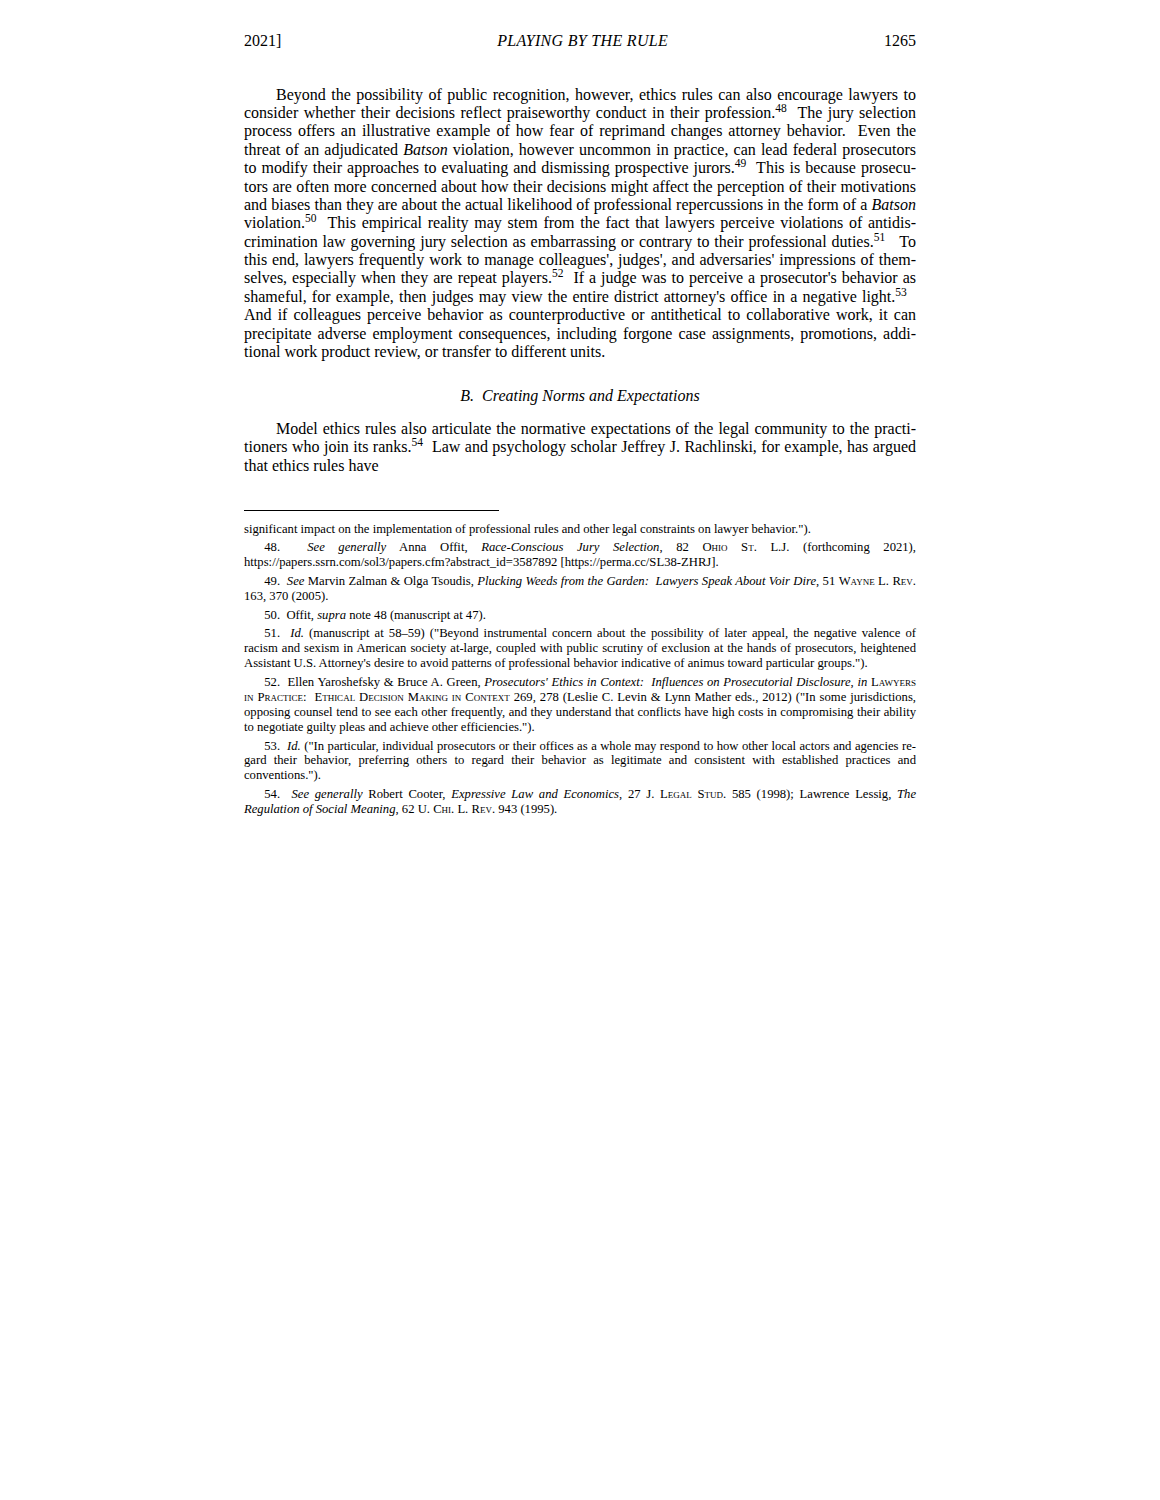2021] PLAYING BY THE RULE 1265
Beyond the possibility of public recognition, however, ethics rules can also encourage lawyers to consider whether their decisions reflect praiseworthy conduct in their profession.48 The jury selection process offers an illustrative example of how fear of reprimand changes attorney behavior. Even the threat of an adjudicated Batson violation, however uncommon in practice, can lead federal prosecutors to modify their approaches to evaluating and dismissing prospective jurors.49 This is because prosecutors are often more concerned about how their decisions might affect the perception of their motivations and biases than they are about the actual likelihood of professional repercussions in the form of a Batson violation.50 This empirical reality may stem from the fact that lawyers perceive violations of antidiscrimination law governing jury selection as embarrassing or contrary to their professional duties.51 To this end, lawyers frequently work to manage colleagues', judges', and adversaries' impressions of themselves, especially when they are repeat players.52 If a judge was to perceive a prosecutor's behavior as shameful, for example, then judges may view the entire district attorney's office in a negative light.53 And if colleagues perceive behavior as counterproductive or antithetical to collaborative work, it can precipitate adverse employment consequences, including forgone case assignments, promotions, additional work product review, or transfer to different units.
B. Creating Norms and Expectations
Model ethics rules also articulate the normative expectations of the legal community to the practitioners who join its ranks.54 Law and psychology scholar Jeffrey J. Rachlinski, for example, has argued that ethics rules have
significant impact on the implementation of professional rules and other legal constraints on lawyer behavior.").
48. See generally Anna Offit, Race-Conscious Jury Selection, 82 Ohio St. L.J. (forthcoming 2021), https://papers.ssrn.com/sol3/papers.cfm?abstract_id=3587892 [https://perma.cc/SL38-ZHRJ].
49. See Marvin Zalman & Olga Tsoudis, Plucking Weeds from the Garden: Lawyers Speak About Voir Dire, 51 Wayne L. Rev. 163, 370 (2005).
50. Offit, supra note 48 (manuscript at 47).
51. Id. (manuscript at 58–59) ("Beyond instrumental concern about the possibility of later appeal, the negative valence of racism and sexism in American society at-large, coupled with public scrutiny of exclusion at the hands of prosecutors, heightened Assistant U.S. Attorney's desire to avoid patterns of professional behavior indicative of animus toward particular groups.").
52. Ellen Yaroshefsky & Bruce A. Green, Prosecutors' Ethics in Context: Influences on Prosecutorial Disclosure, in Lawyers in Practice: Ethical Decision Making in Context 269, 278 (Leslie C. Levin & Lynn Mather eds., 2012) ("In some jurisdictions, opposing counsel tend to see each other frequently, and they understand that conflicts have high costs in compromising their ability to negotiate guilty pleas and achieve other efficiencies.").
53. Id. ("In particular, individual prosecutors or their offices as a whole may respond to how other local actors and agencies regard their behavior, preferring others to regard their behavior as legitimate and consistent with established practices and conventions.").
54. See generally Robert Cooter, Expressive Law and Economics, 27 J. Legal Stud. 585 (1998); Lawrence Lessig, The Regulation of Social Meaning, 62 U. Chi. L. Rev. 943 (1995).